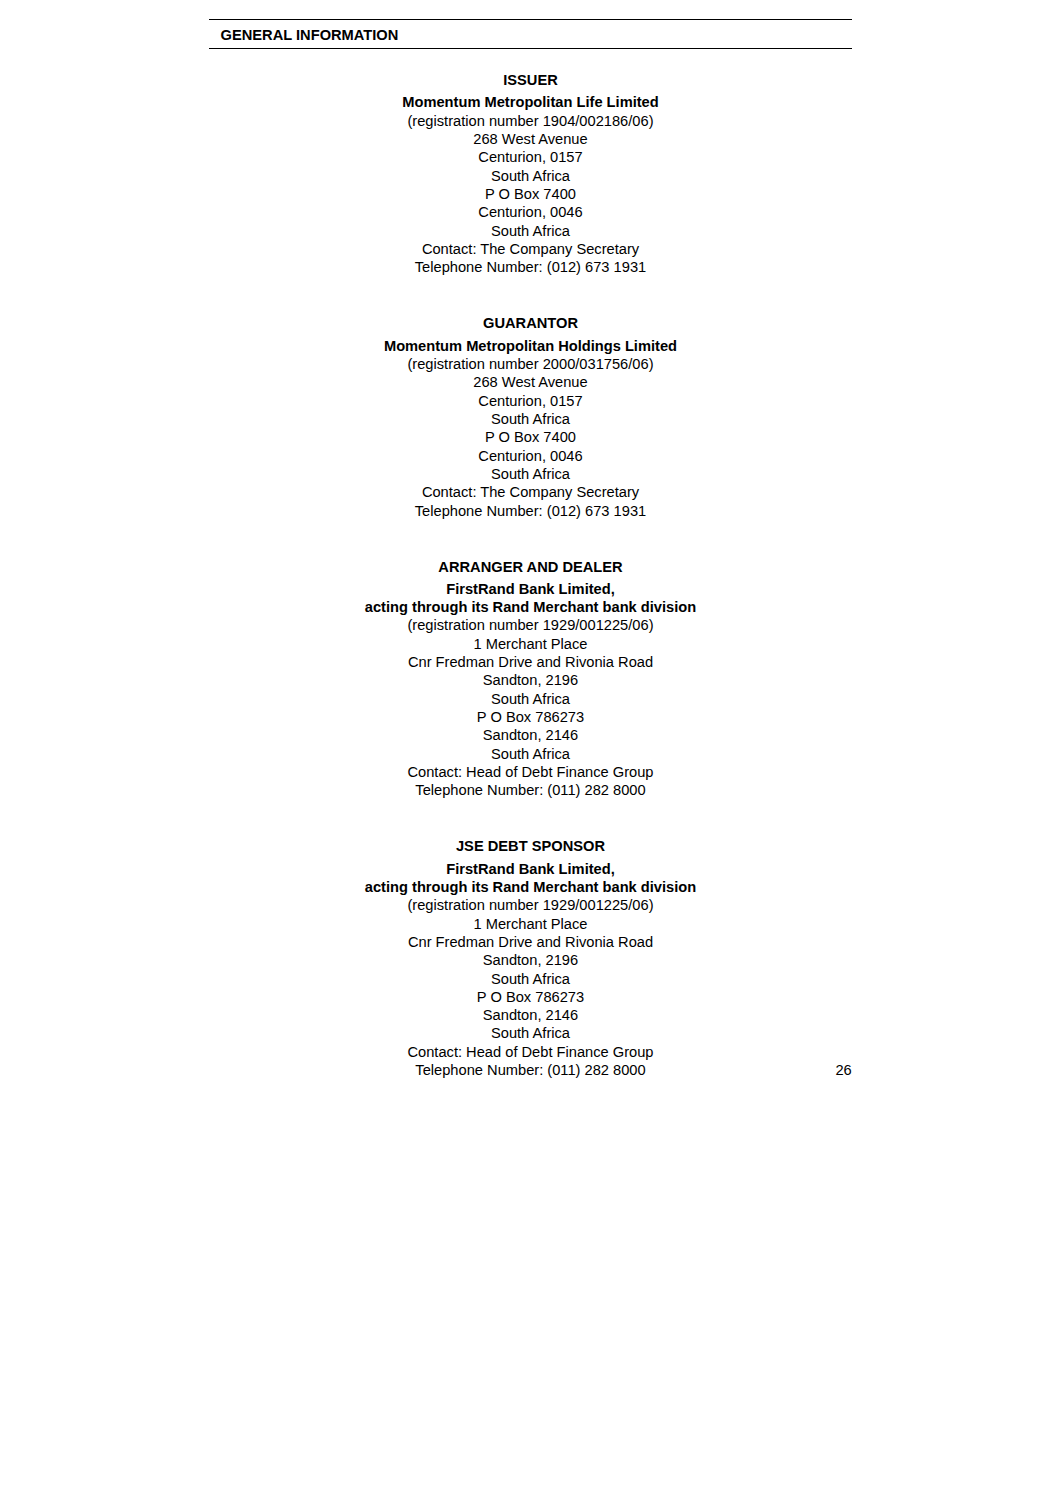GENERAL INFORMATION
ISSUER
Momentum Metropolitan Life Limited
(registration number 1904/002186/06)
268 West Avenue
Centurion, 0157
South Africa
P O Box 7400
Centurion, 0046
South Africa
Contact: The Company Secretary
Telephone Number: (012) 673 1931
GUARANTOR
Momentum Metropolitan Holdings Limited
(registration number 2000/031756/06)
268 West Avenue
Centurion, 0157
South Africa
P O Box 7400
Centurion, 0046
South Africa
Contact: The Company Secretary
Telephone Number: (012) 673 1931
ARRANGER AND DEALER
FirstRand Bank Limited,
acting through its Rand Merchant bank division
(registration number 1929/001225/06)
1 Merchant Place
Cnr Fredman Drive and Rivonia Road
Sandton, 2196
South Africa
P O Box 786273
Sandton, 2146
South Africa
Contact: Head of Debt Finance Group
Telephone Number: (011) 282 8000
JSE DEBT SPONSOR
FirstRand Bank Limited,
acting through its Rand Merchant bank division
(registration number 1929/001225/06)
1 Merchant Place
Cnr Fredman Drive and Rivonia Road
Sandton, 2196
South Africa
P O Box 786273
Sandton, 2146
South Africa
Contact: Head of Debt Finance Group
Telephone Number: (011) 282 8000
26